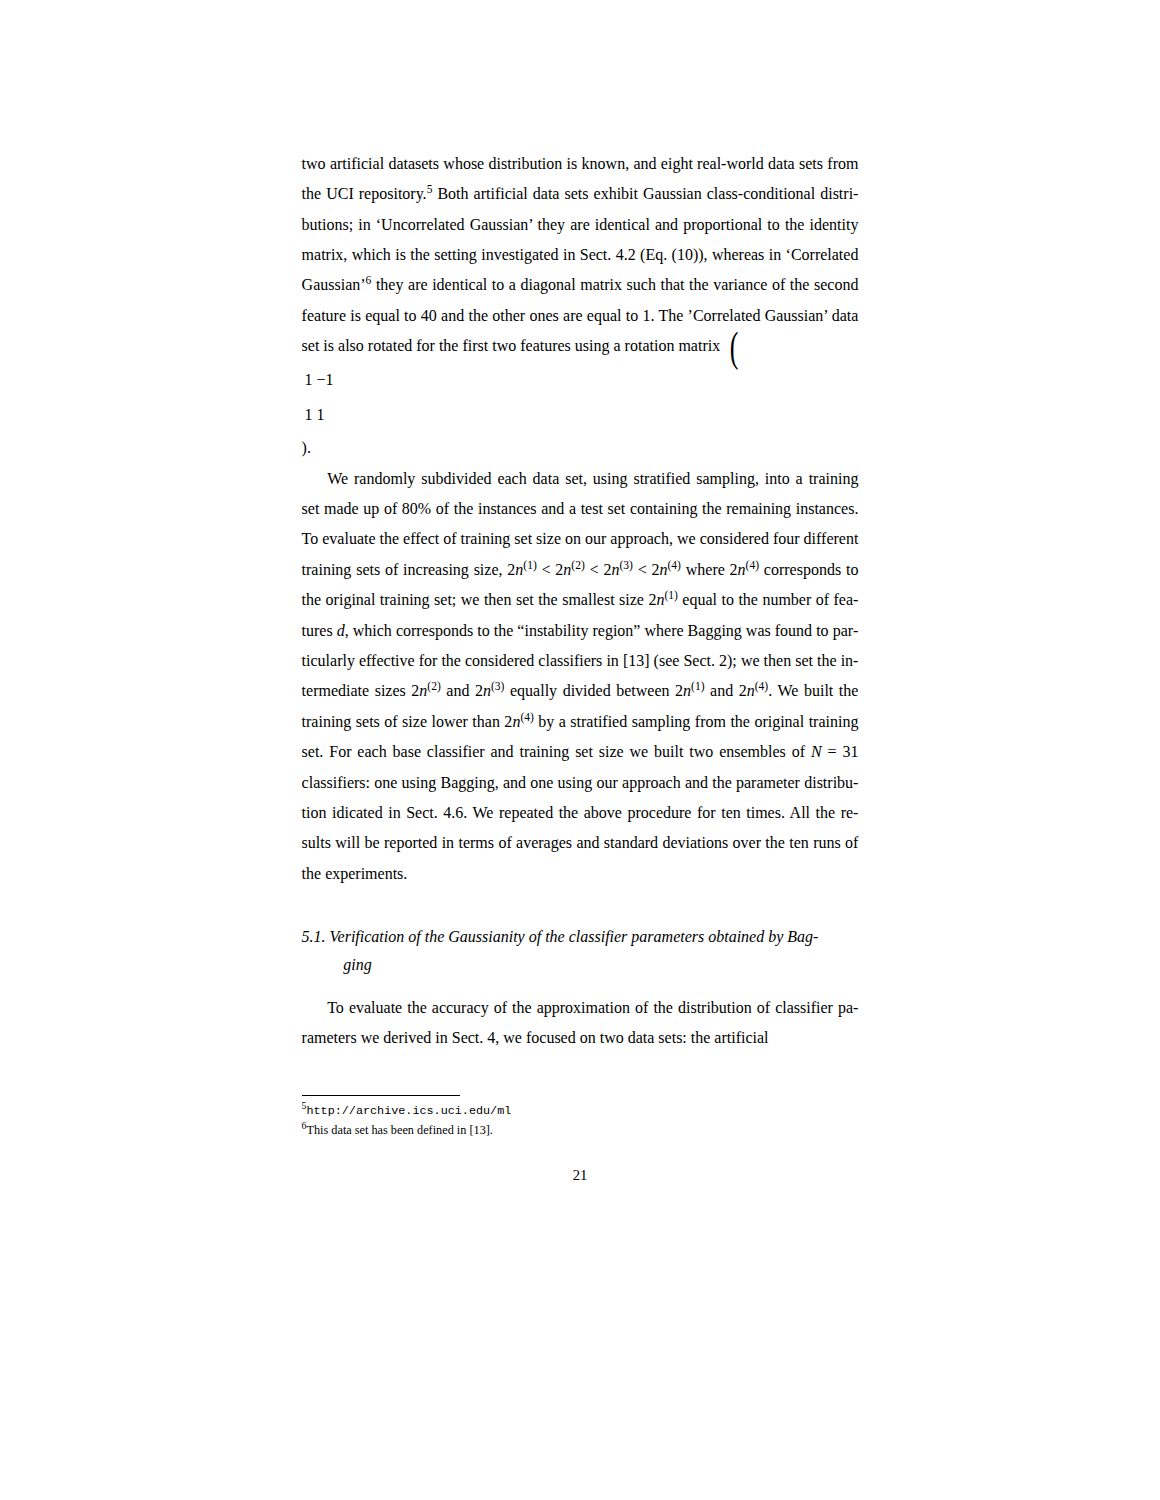two artificial datasets whose distribution is known, and eight real-world data sets from the UCI repository.5 Both artificial data sets exhibit Gaussian class-conditional distributions; in ‘Uncorrelated Gaussian’ they are identical and proportional to the identity matrix, which is the setting investigated in Sect. 4.2 (Eq. (10)), whereas in ‘Correlated Gaussian’6 they are identical to a diagonal matrix such that the variance of the second feature is equal to 40 and the other ones are equal to 1. The ’Correlated Gaussian’ data set is also rotated for the first two features using a rotation matrix (
| 1 | −1 |
| 1 | 1 |
).
We randomly subdivided each data set, using stratified sampling, into a training set made up of 80% of the instances and a test set containing the remaining instances. To evaluate the effect of training set size on our approach, we considered four different training sets of increasing size, 2n(1) < 2n(2) < 2n(3) < 2n(4) where 2n(4) corresponds to the original training set; we then set the smallest size 2n(1) equal to the number of features d, which corresponds to the “instability region” where Bagging was found to particularly effective for the considered classifiers in [13] (see Sect. 2); we then set the intermediate sizes 2n(2) and 2n(3) equally divided between 2n(1) and 2n(4). We built the training sets of size lower than 2n(4) by a stratified sampling from the original training set. For each base classifier and training set size we built two ensembles of N = 31 classifiers: one using Bagging, and one using our approach and the parameter distribution idicated in Sect. 4.6. We repeated the above procedure for ten times. All the results will be reported in terms of averages and standard deviations over the ten runs of the experiments.
5.1. Verification of the Gaussianity of the classifier parameters obtained by Bag-ging
To evaluate the accuracy of the approximation of the distribution of classifier parameters we derived in Sect. 4, we focused on two data sets: the artificial
5http://archive.ics.uci.edu/ml
6This data set has been defined in [13].
21